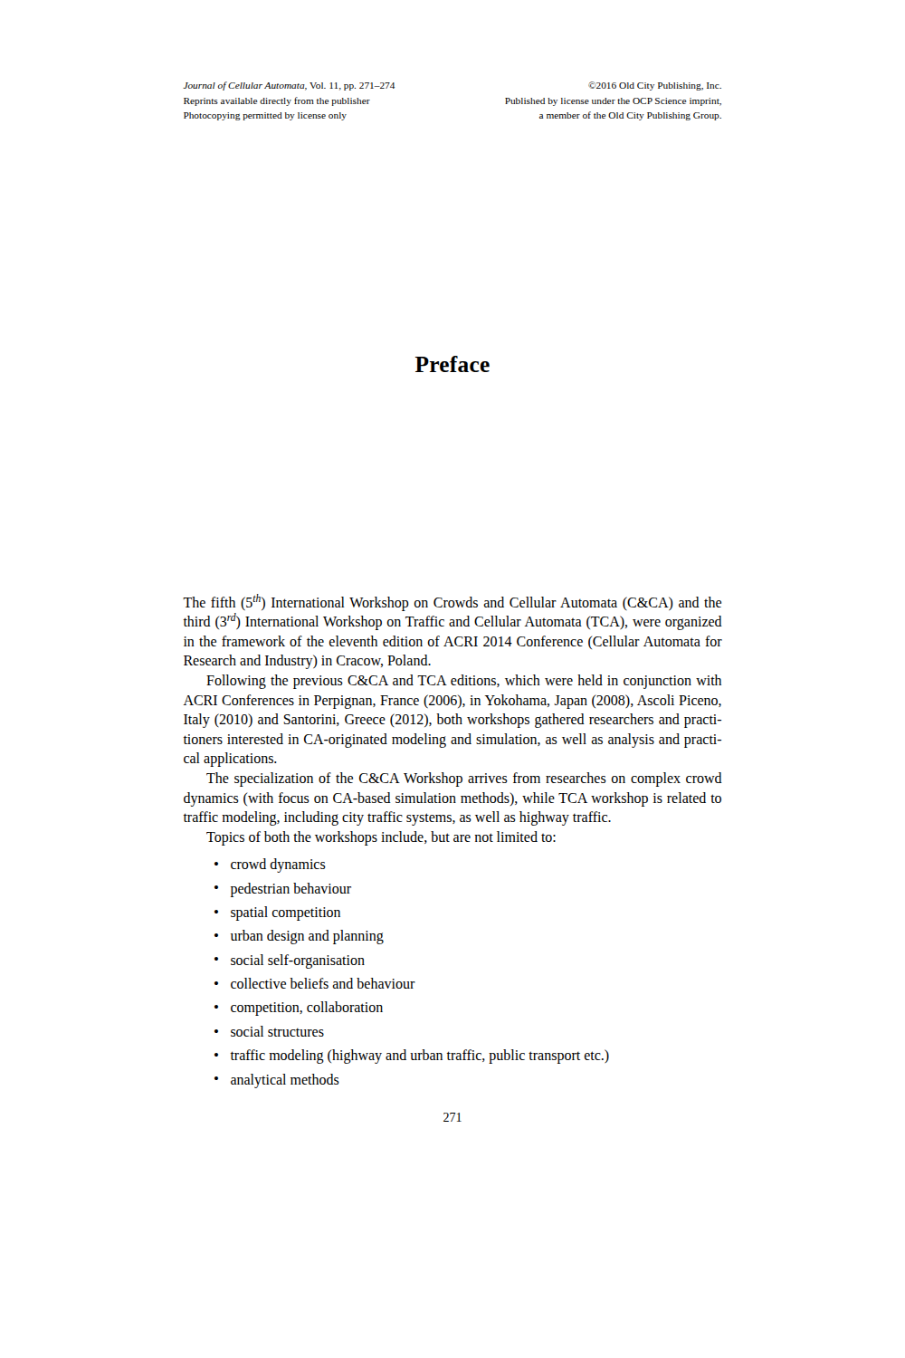| Journal of Cellular Automata , Vol. 11, pp. 271–274 | ©2016 Old City Publishing, Inc. |
| Reprints available directly from the publisher | Published by license under the OCP Science imprint, |
| Photocopying permitted by license only | a member of the Old City Publishing Group. |
Preface
The fifth (5th) International Workshop on Crowds and Cellular Automata (C&CA) and the third (3rd) International Workshop on Traffic and Cellular Automata (TCA), were organized in the framework of the eleventh edition of ACRI 2014 Conference (Cellular Automata for Research and Industry) in Cracow, Poland.
Following the previous C&CA and TCA editions, which were held in conjunction with ACRI Conferences in Perpignan, France (2006), in Yokohama, Japan (2008), Ascoli Piceno, Italy (2010) and Santorini, Greece (2012), both workshops gathered researchers and practitioners interested in CA-originated modeling and simulation, as well as analysis and practical applications.
The specialization of the C&CA Workshop arrives from researches on complex crowd dynamics (with focus on CA-based simulation methods), while TCA workshop is related to traffic modeling, including city traffic systems, as well as highway traffic.
Topics of both the workshops include, but are not limited to:
crowd dynamics
pedestrian behaviour
spatial competition
urban design and planning
social self-organisation
collective beliefs and behaviour
competition, collaboration
social structures
traffic modeling (highway and urban traffic, public transport etc.)
analytical methods
271